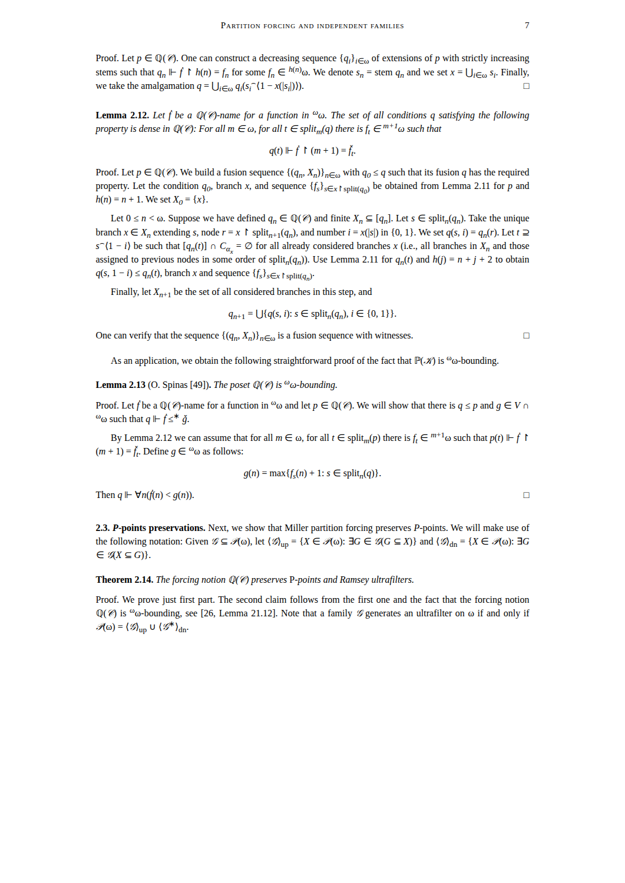Partition forcing and independent families 7
Proof. Let p ∈ ℚ(𝒞). One can construct a decreasing sequence {qi}i∈ω of extensions of p with strictly increasing stems such that qn ⊩ ḟ ↾ h(n) = fn for some fn ∈ h(n)ω. We denote sn = stem qn and we set x = ⋃i∈ω si. Finally, we take the amalgamation q = ⋃i∈ω qi(si⌢⟨1 − x(|si|)⟩).
Lemma 2.12. Let ḟ be a ℚ(𝒞)-name for a function in ωω. The set of all conditions q satisfying the following property is dense in ℚ(𝒞): For all m ∈ ω, for all t ∈ splitm(q) there is ft ∈ m+1ω such that
q(t) ⊩ ḟ ↾ (m + 1) = f̌t.
Proof. Let p ∈ ℚ(𝒞). We build a fusion sequence {(qn, Xn)}n∈ω with q0 ≤ q such that its fusion q has the required property. Let the condition q0, branch x, and sequence {fs}s∈x↾split(q0) be obtained from Lemma 2.11 for p and h(n) = n + 1. We set X0 = {x}.
Let 0 ≤ n < ω. Suppose we have defined qn ∈ ℚ(𝒞) and finite Xn ⊆ [qn]. Let s ∈ splitn(qn). Take the unique branch x ∈ Xn extending s, node r = x ↾ splitn+1(qn), and number i = x(|s|) in {0, 1}. We set q(s, i) = qn(r). Let t ⊇ s⌢⟨1 − i⟩ be such that [qn(t)] ∩ Cαx = ∅ for all already considered branches x (i.e., all branches in Xn and those assigned to previous nodes in some order of splitn(qn)). Use Lemma 2.11 for qn(t) and h(j) = n + j + 2 to obtain q(s, 1 − i) ≤ qn(t), branch x and sequence {fs}s∈x↾split(qn).
Finally, let Xn+1 be the set of all considered branches in this step, and
qn+1 = ⋃{q(s, i): s ∈ splitn(qn), i ∈ {0, 1}}.
One can verify that the sequence {(qn, Xn)}n∈ω is a fusion sequence with witnesses.
As an application, we obtain the following straightforward proof of the fact that ℙ(𝒦) is ωω-bounding.
Lemma 2.13 (O. Spinas [49]). The poset ℚ(𝒞) is ωω-bounding.
Proof. Let ḟ be a ℚ(𝒞)-name for a function in ωω and let p ∈ ℚ(𝒞). We will show that there is q ≤ p and g ∈ V ∩ ωω such that q ⊩ ḟ ≤∗ ǧ.
By Lemma 2.12 we can assume that for all m ∈ ω, for all t ∈ splitm(p) there is ft ∈ m+1ω such that p(t) ⊩ ḟ ↾ (m + 1) = f̌t. Define g ∈ ωω as follows:
g(n) = max{fs(n) + 1: s ∈ splitn(q)}.
Then q ⊩ ∀n(ḟ(n) < g(n)).
2.3. P-points preservations. Next, we show that Miller partition forcing preserves P-points. We will make use of the following notation: Given 𝒢 ⊆ 𝒫(ω), let ⟨𝒢⟩up = {X ∈ 𝒫(ω): ∃G ∈ 𝒢(G ⊆ X)} and ⟨𝒢⟩dn = {X ∈ 𝒫(ω): ∃G ∈ 𝒢(X ⊆ G)}.
Theorem 2.14. The forcing notion ℚ(𝒞) preserves P-points and Ramsey ultrafilters.
Proof. We prove just first part. The second claim follows from the first one and the fact that the forcing notion ℚ(𝒞) is ωω-bounding, see [26, Lemma 21.12]. Note that a family 𝒢 generates an ultrafilter on ω if and only if 𝒫(ω) = ⟨𝒢⟩up ∪ ⟨𝒢∗⟩dn.